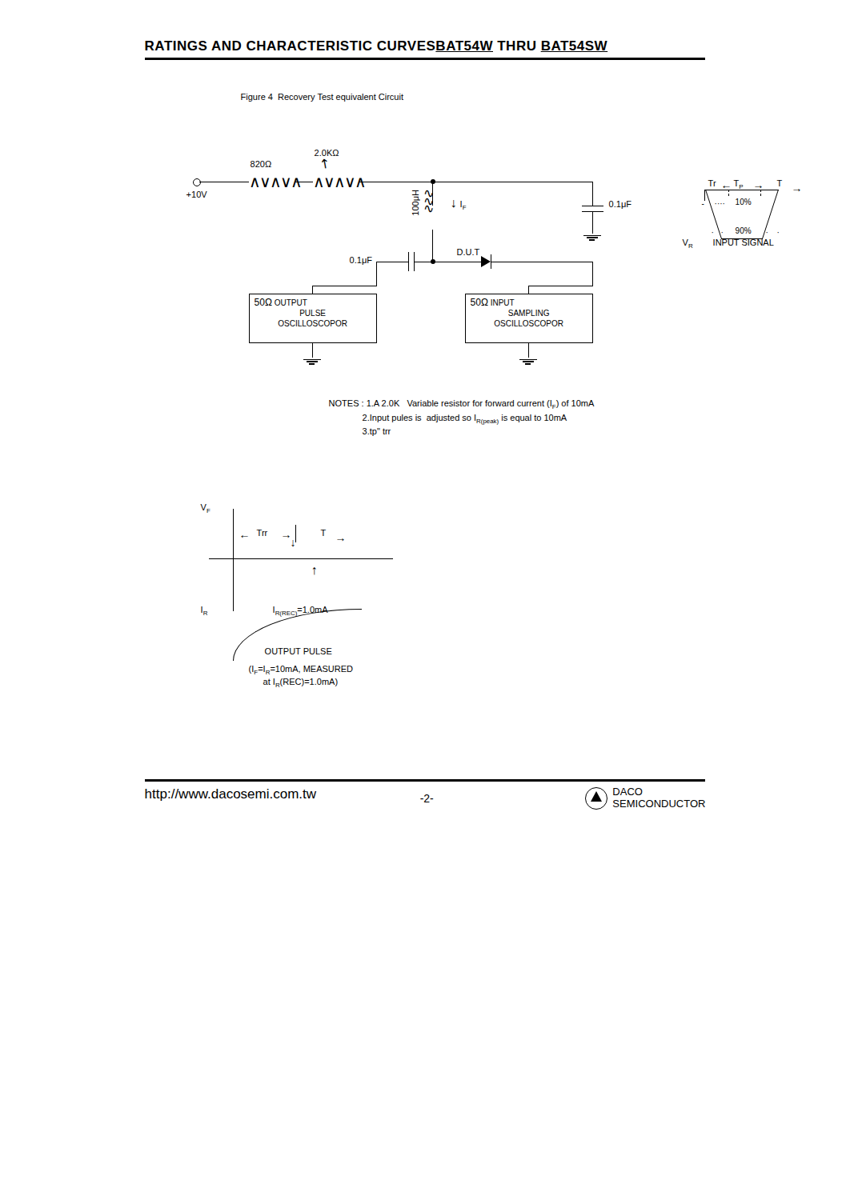RATINGS AND CHARACTERISTIC CURVESBAT54W THRU BAT54SW
Figure 4 Recovery Test equivalent Circuit
+10V
820Ω
∧∨∧∨∧
2.0KΩ
∧∨∧∨∧
↗
0.1μF
100μH
∿
∿
∿
↓
IF
0.1μF
D.U.T
50Ω OUTPUT
PULSE
OSCILLOSCOPOR
50Ω INPUT
SAMPLING
OSCILLOSCOPOR
Tr
←
TP
→
T
→
-
····
10%
·
·
90%
·
·
VR
INPUT SIGNAL
NOTES : 1.A 2.0K Variable resistor for forward current (IF) of 10mA
2.Input pules is adjusted so IR(peak) is equal to 10mA
3.tp" trr
VF
IR
←
Trr
→
↓
T
→
↑
IR(REC)=1.0mA
OUTPUT PULSE
(IF=IR=10mA, MEASURED
at IR(REC)=1.0mA)
http://www.dacosemi.com.tw
-2-
DACO
SEMICONDUCTOR